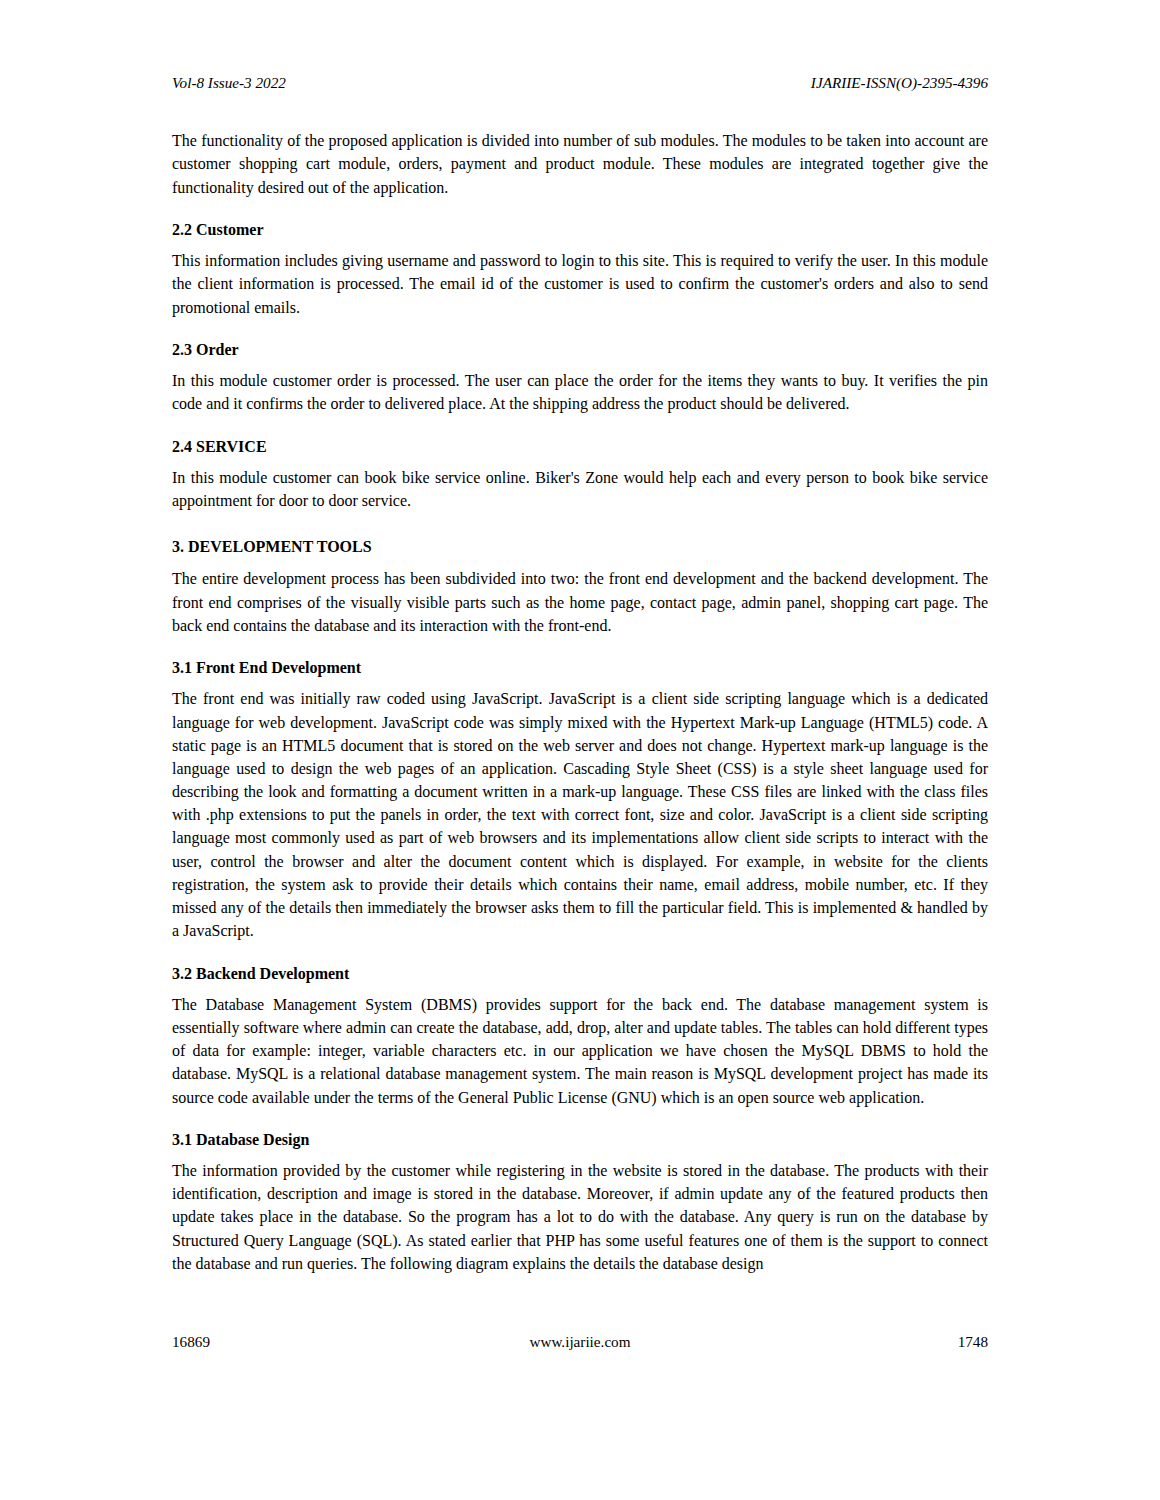Vol-8 Issue-3 2022 IJARIIE-ISSN(O)-2395-4396
The functionality of the proposed application is divided into number of sub modules. The modules to be taken into account are customer shopping cart module, orders, payment and product module. These modules are integrated together give the functionality desired out of the application.
2.2 Customer
This information includes giving username and password to login to this site. This is required to verify the user. In this module the client information is processed. The email id of the customer is used to confirm the customer's orders and also to send promotional emails.
2.3 Order
In this module customer order is processed. The user can place the order for the items they wants to buy. It verifies the pin code and it confirms the order to delivered place. At the shipping address the product should be delivered.
2.4 SERVICE
In this module customer can book bike service online. Biker's Zone would help each and every person to book bike service appointment for door to door service.
3. DEVELOPMENT TOOLS
The entire development process has been subdivided into two: the front end development and the backend development. The front end comprises of the visually visible parts such as the home page, contact page, admin panel, shopping cart page. The back end contains the database and its interaction with the front-end.
3.1 Front End Development
The front end was initially raw coded using JavaScript. JavaScript is a client side scripting language which is a dedicated language for web development. JavaScript code was simply mixed with the Hypertext Mark-up Language (HTML5) code. A static page is an HTML5 document that is stored on the web server and does not change. Hypertext mark-up language is the language used to design the web pages of an application. Cascading Style Sheet (CSS) is a style sheet language used for describing the look and formatting a document written in a mark-up language. These CSS files are linked with the class files with .php extensions to put the panels in order, the text with correct font, size and color. JavaScript is a client side scripting language most commonly used as part of web browsers and its implementations allow client side scripts to interact with the user, control the browser and alter the document content which is displayed. For example, in website for the clients registration, the system ask to provide their details which contains their name, email address, mobile number, etc. If they missed any of the details then immediately the browser asks them to fill the particular field. This is implemented & handled by a JavaScript.
3.2 Backend Development
The Database Management System (DBMS) provides support for the back end. The database management system is essentially software where admin can create the database, add, drop, alter and update tables. The tables can hold different types of data for example: integer, variable characters etc. in our application we have chosen the MySQL DBMS to hold the database. MySQL is a relational database management system. The main reason is MySQL development project has made its source code available under the terms of the General Public License (GNU) which is an open source web application.
3.1 Database Design
The information provided by the customer while registering in the website is stored in the database. The products with their identification, description and image is stored in the database. Moreover, if admin update any of the featured products then update takes place in the database. So the program has a lot to do with the database. Any query is run on the database by Structured Query Language (SQL). As stated earlier that PHP has some useful features one of them is the support to connect the database and run queries. The following diagram explains the details the database design
16869 www.ijariie.com 1748